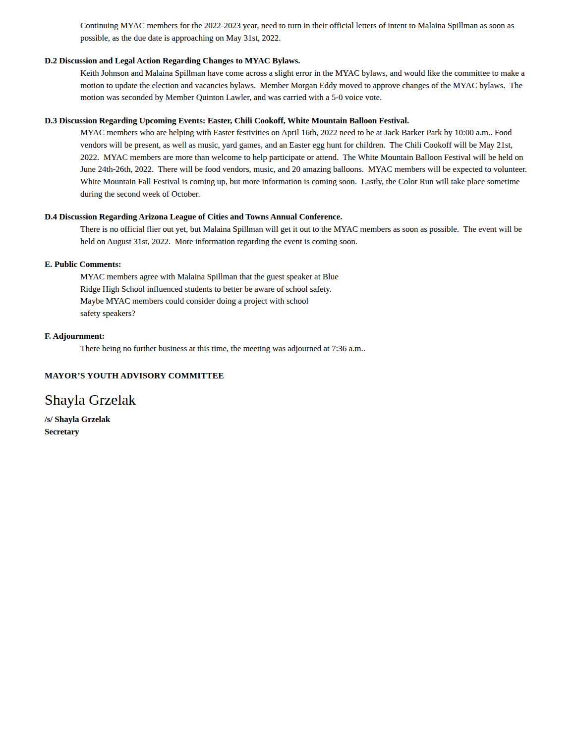Continuing MYAC members for the 2022-2023 year, need to turn in their official letters of intent to Malaina Spillman as soon as possible, as the due date is approaching on May 31st, 2022.
D.2 Discussion and Legal Action Regarding Changes to MYAC Bylaws.
Keith Johnson and Malaina Spillman have come across a slight error in the MYAC bylaws, and would like the committee to make a motion to update the election and vacancies bylaws. Member Morgan Eddy moved to approve changes of the MYAC bylaws. The motion was seconded by Member Quinton Lawler, and was carried with a 5-0 voice vote.
D.3 Discussion Regarding Upcoming Events: Easter, Chili Cookoff, White Mountain Balloon Festival.
MYAC members who are helping with Easter festivities on April 16th, 2022 need to be at Jack Barker Park by 10:00 a.m.. Food vendors will be present, as well as music, yard games, and an Easter egg hunt for children. The Chili Cookoff will be May 21st, 2022. MYAC members are more than welcome to help participate or attend. The White Mountain Balloon Festival will be held on June 24th-26th, 2022. There will be food vendors, music, and 20 amazing balloons. MYAC members will be expected to volunteer. White Mountain Fall Festival is coming up, but more information is coming soon. Lastly, the Color Run will take place sometime during the second week of October.
D.4 Discussion Regarding Arizona League of Cities and Towns Annual Conference.
There is no official flier out yet, but Malaina Spillman will get it out to the MYAC members as soon as possible. The event will be held on August 31st, 2022. More information regarding the event is coming soon.
E. Public Comments:
MYAC members agree with Malaina Spillman that the guest speaker at Blue
Ridge High School influenced students to better be aware of school safety.
Maybe MYAC members could consider doing a project with school
safety speakers?
F. Adjournment:
There being no further business at this time, the meeting was adjourned at 7:36 a.m..
MAYOR’S YOUTH ADVISORY COMMITTEE
Shayla Grzelak
/s/ Shayla Grzelak
Secretary